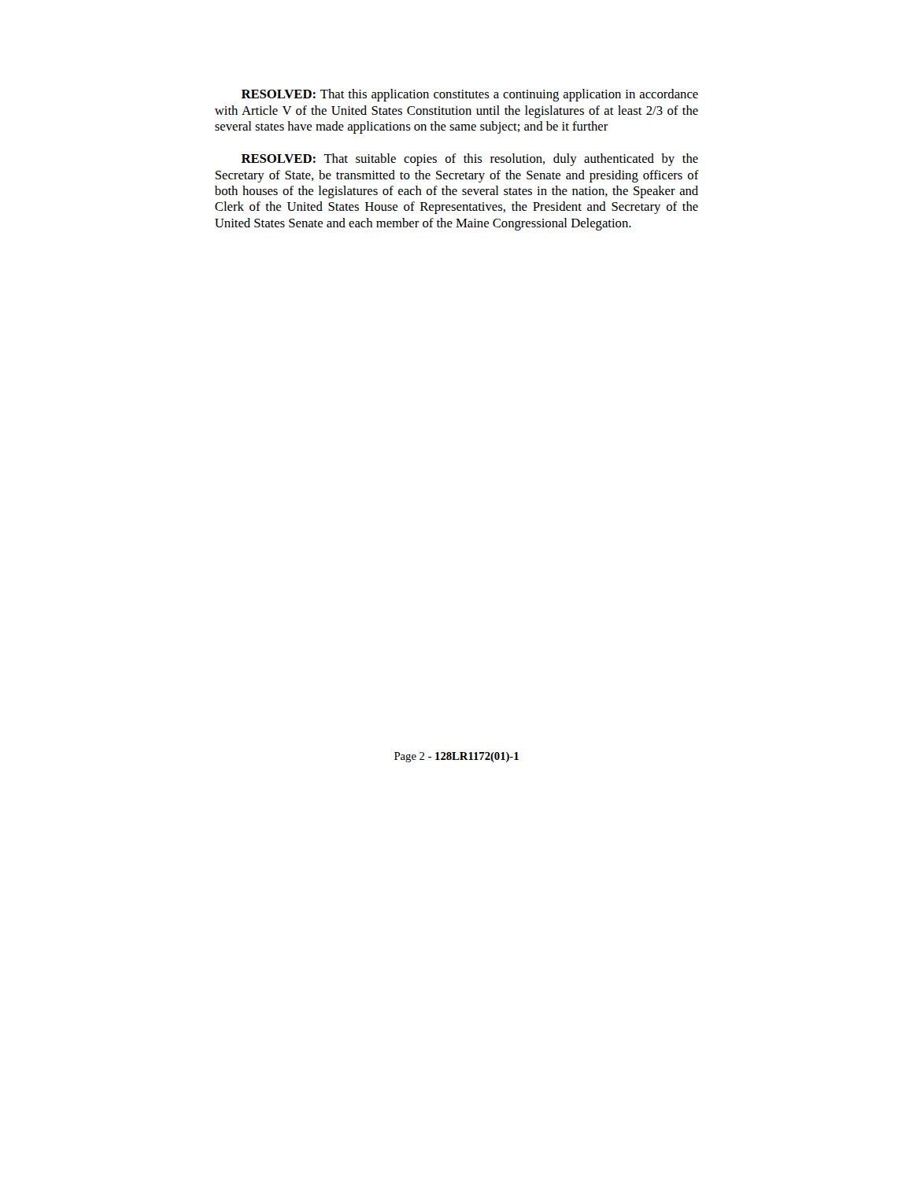RESOLVED: That this application constitutes a continuing application in accordance with Article V of the United States Constitution until the legislatures of at least 2/3 of the several states have made applications on the same subject; and be it further
RESOLVED: That suitable copies of this resolution, duly authenticated by the Secretary of State, be transmitted to the Secretary of the Senate and presiding officers of both houses of the legislatures of each of the several states in the nation, the Speaker and Clerk of the United States House of Representatives, the President and Secretary of the United States Senate and each member of the Maine Congressional Delegation.
Page 2 - 128LR1172(01)-1